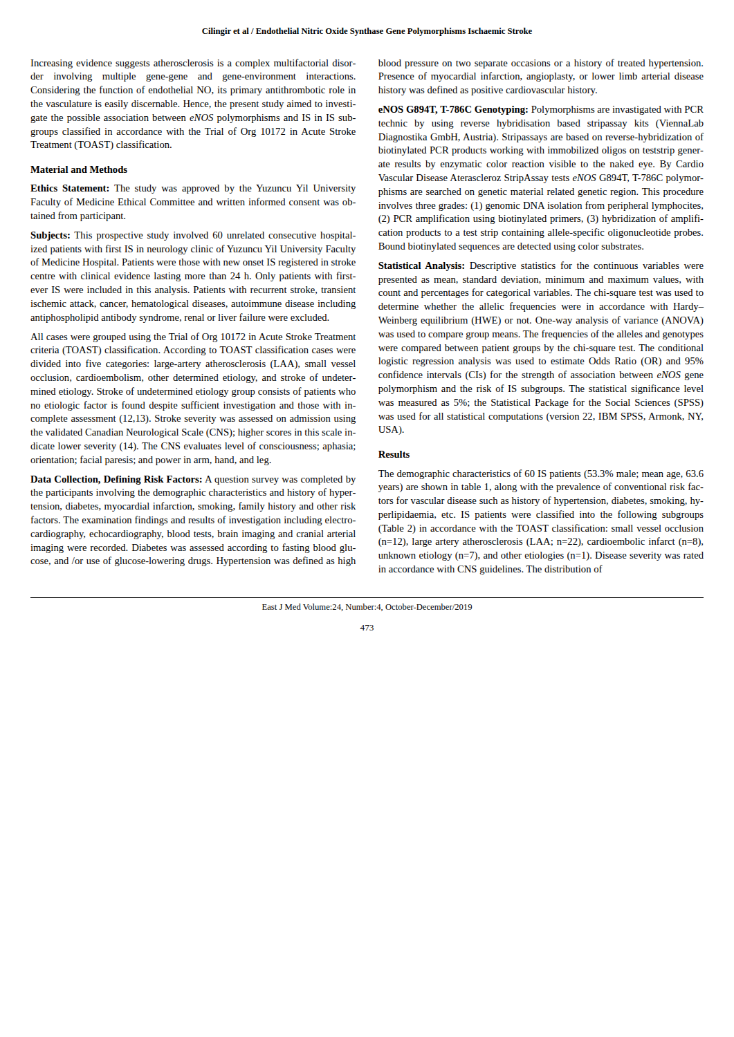Cilingir et al / Endothelial Nitric Oxide Synthase Gene Polymorphisms Ischaemic Stroke
Increasing evidence suggests atherosclerosis is a complex multifactorial disorder involving multiple gene-gene and gene-environment interactions. Considering the function of endothelial NO, its primary antithrombotic role in the vasculature is easily discernable. Hence, the present study aimed to investigate the possible association between eNOS polymorphisms and IS in IS subgroups classified in accordance with the Trial of Org 10172 in Acute Stroke Treatment (TOAST) classification.
Material and Methods
Ethics Statement: The study was approved by the Yuzuncu Yil University Faculty of Medicine Ethical Committee and written informed consent was obtained from participant.
Subjects: This prospective study involved 60 unrelated consecutive hospitalized patients with first IS in neurology clinic of Yuzuncu Yil University Faculty of Medicine Hospital. Patients were those with new onset IS registered in stroke centre with clinical evidence lasting more than 24 h. Only patients with first-ever IS were included in this analysis. Patients with recurrent stroke, transient ischemic attack, cancer, hematological diseases, autoimmune disease including antiphospholipid antibody syndrome, renal or liver failure were excluded.
All cases were grouped using the Trial of Org 10172 in Acute Stroke Treatment criteria (TOAST) classification. According to TOAST classification cases were divided into five categories: large-artery atherosclerosis (LAA), small vessel occlusion, cardioembolism, other determined etiology, and stroke of undetermined etiology. Stroke of undetermined etiology group consists of patients who no etiologic factor is found despite sufficient investigation and those with incomplete assessment (12,13). Stroke severity was assessed on admission using the validated Canadian Neurological Scale (CNS); higher scores in this scale indicate lower severity (14). The CNS evaluates level of consciousness; aphasia; orientation; facial paresis; and power in arm, hand, and leg.
Data Collection, Defining Risk Factors: A question survey was completed by the participants involving the demographic characteristics and history of hypertension, diabetes, myocardial infarction, smoking, family history and other risk factors. The examination findings and results of investigation including electrocardiography, echocardiography, blood tests, brain imaging and cranial arterial imaging were recorded. Diabetes was assessed according to fasting blood glucose, and /or use of glucose-lowering drugs. Hypertension was defined as high blood pressure on two separate occasions or a history of treated hypertension. Presence of myocardial infarction, angioplasty, or lower limb arterial disease history was defined as positive cardiovascular history.
eNOS G894T, T-786C Genotyping: Polymorphisms are invastigated with PCR technic by using reverse hybridisation based stripassay kits (ViennaLab Diagnostika GmbH, Austria). Stripassays are based on reverse-hybridization of biotinylated PCR products working with immobilized oligos on teststrip generate results by enzymatic color reaction visible to the naked eye. By Cardio Vascular Disease Aterascleroz StripAssay tests eNOS G894T, T-786C polymorphisms are searched on genetic material related genetic region. This procedure involves three grades: (1) genomic DNA isolation from peripheral lymphocites, (2) PCR amplification using biotinylated primers, (3) hybridization of amplification products to a test strip containing allele-specific oligonucleotide probes. Bound biotinylated sequences are detected using color substrates.
Statistical Analysis: Descriptive statistics for the continuous variables were presented as mean, standard deviation, minimum and maximum values, with count and percentages for categorical variables. The chi-square test was used to determine whether the allelic frequencies were in accordance with Hardy– Weinberg equilibrium (HWE) or not. One-way analysis of variance (ANOVA) was used to compare group means. The frequencies of the alleles and genotypes were compared between patient groups by the chi-square test. The conditional logistic regression analysis was used to estimate Odds Ratio (OR) and 95% confidence intervals (CIs) for the strength of association between eNOS gene polymorphism and the risk of IS subgroups. The statistical significance level was measured as 5%; the Statistical Package for the Social Sciences (SPSS) was used for all statistical computations (version 22, IBM SPSS, Armonk, NY, USA).
Results
The demographic characteristics of 60 IS patients (53.3% male; mean age, 63.6 years) are shown in table 1, along with the prevalence of conventional risk factors for vascular disease such as history of hypertension, diabetes, smoking, hyperlipidaemia, etc. IS patients were classified into the following subgroups (Table 2) in accordance with the TOAST classification: small vessel occlusion (n=12), large artery atherosclerosis (LAA; n=22), cardioembolic infarct (n=8), unknown etiology (n=7), and other etiologies (n=1). Disease severity was rated in accordance with CNS guidelines. The distribution of
East J Med Volume:24, Number:4, October-December/2019
473